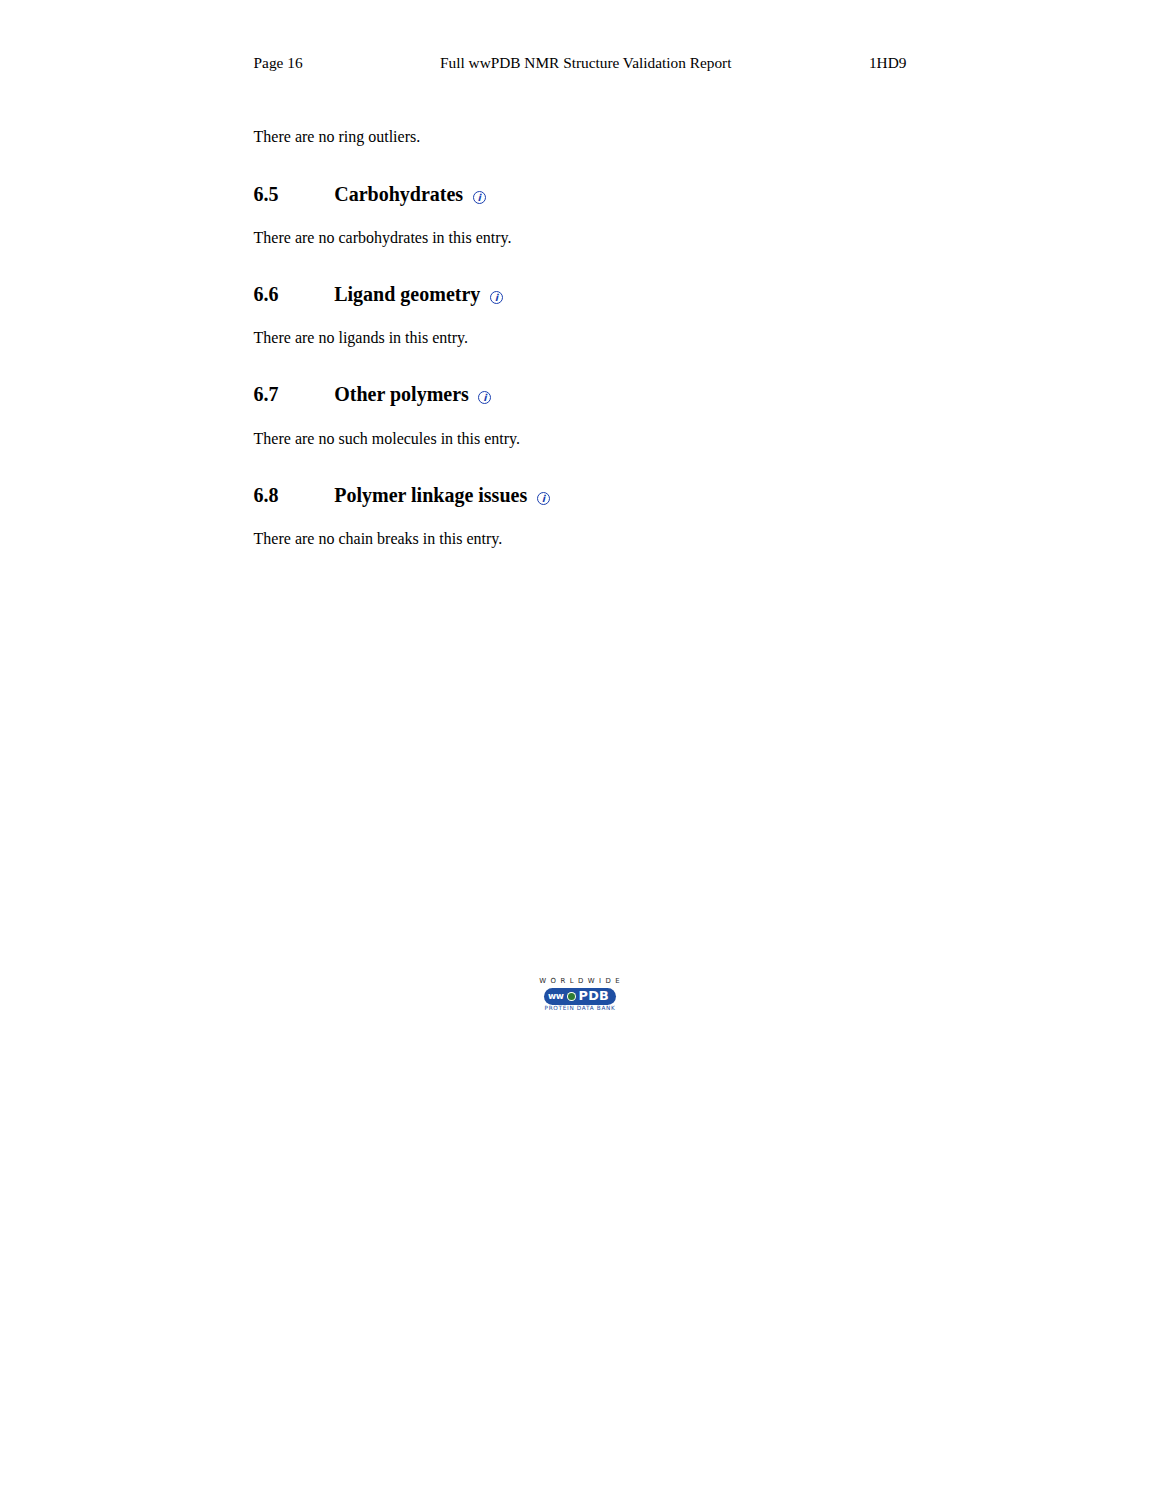Page 16
Full wwPDB NMR Structure Validation Report
1HD9
There are no ring outliers.
6.5 Carbohydrates i
There are no carbohydrates in this entry.
6.6 Ligand geometry i
There are no ligands in this entry.
6.7 Other polymers i
There are no such molecules in this entry.
6.8 Polymer linkage issues i
There are no chain breaks in this entry.
W O R L D W I D E
ww PDB
PROTEIN DATA BANK